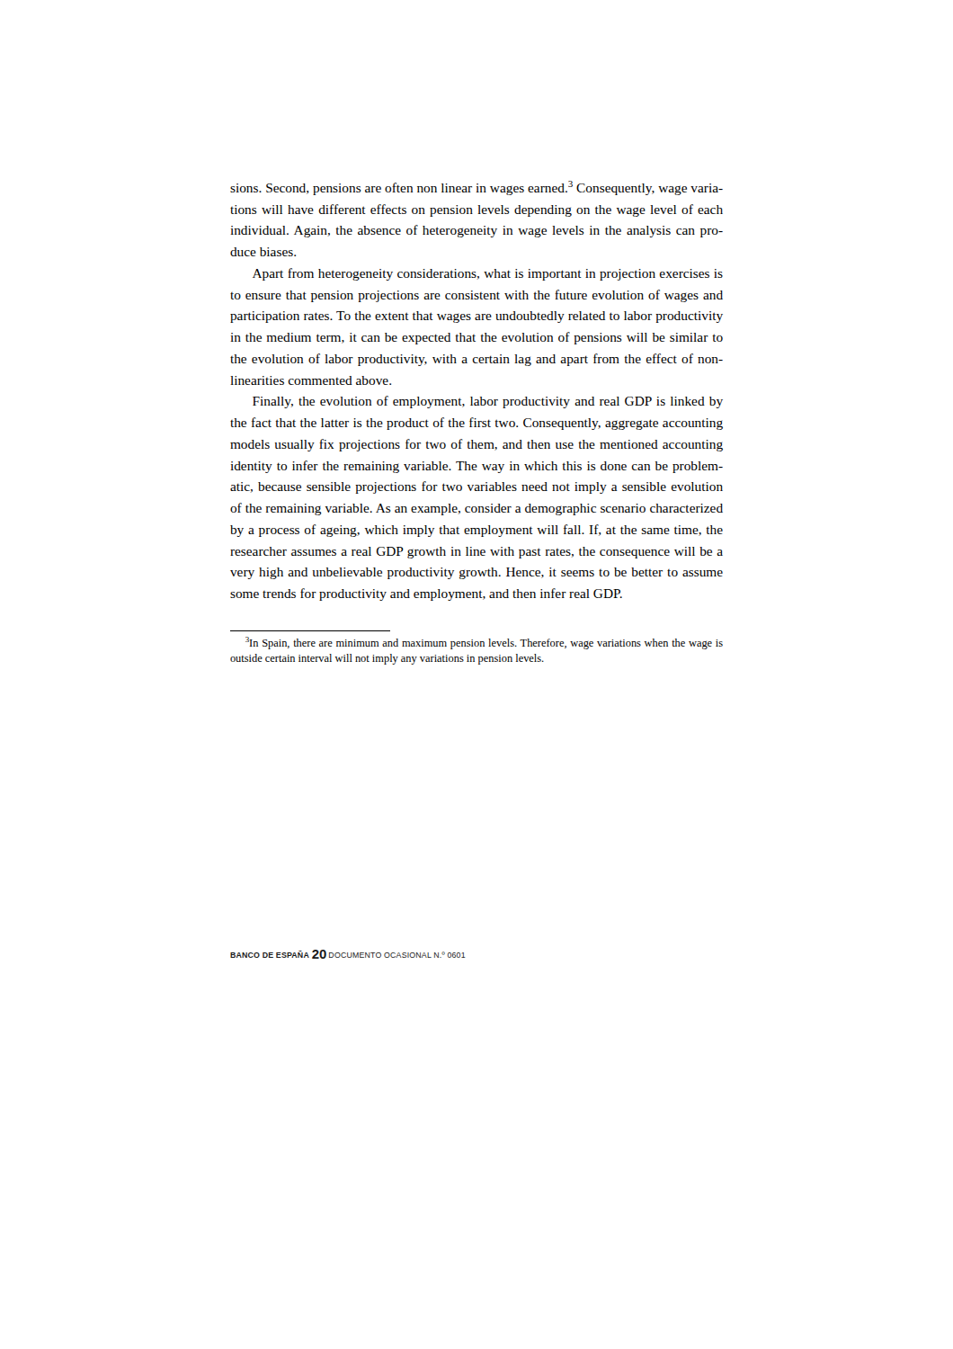sions. Second, pensions are often non linear in wages earned.3 Consequently, wage variations will have different effects on pension levels depending on the wage level of each individual. Again, the absence of heterogeneity in wage levels in the analysis can produce biases.
Apart from heterogeneity considerations, what is important in projection exercises is to ensure that pension projections are consistent with the future evolution of wages and participation rates. To the extent that wages are undoubtedly related to labor productivity in the medium term, it can be expected that the evolution of pensions will be similar to the evolution of labor productivity, with a certain lag and apart from the effect of non-linearities commented above.
Finally, the evolution of employment, labor productivity and real GDP is linked by the fact that the latter is the product of the first two. Consequently, aggregate accounting models usually fix projections for two of them, and then use the mentioned accounting identity to infer the remaining variable. The way in which this is done can be problematic, because sensible projections for two variables need not imply a sensible evolution of the remaining variable. As an example, consider a demographic scenario characterized by a process of ageing, which imply that employment will fall. If, at the same time, the researcher assumes a real GDP growth in line with past rates, the consequence will be a very high and unbelievable productivity growth. Hence, it seems to be better to assume some trends for productivity and employment, and then infer real GDP.
3In Spain, there are minimum and maximum pension levels. Therefore, wage variations when the wage is outside certain interval will not imply any variations in pension levels.
BANCO DE ESPAÑA 20 DOCUMENTO OCASIONAL N.º 0601